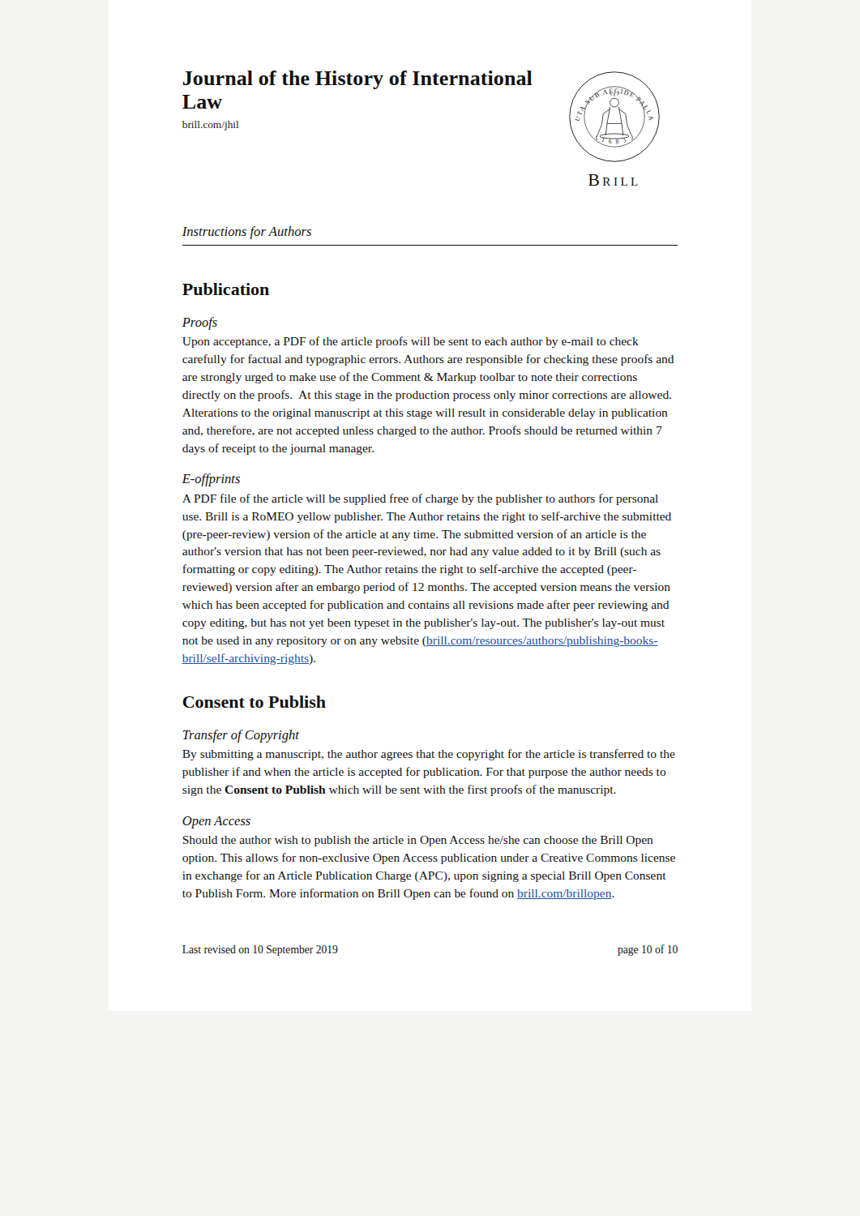Journal of the History of International Law
brill.com/jhil
TUTA SUB AEGIDE PALLAS · 1 6 8 3 ·
Brill
Instructions for Authors
Publication
Proofs
Upon acceptance, a PDF of the article proofs will be sent to each author by e-mail to check carefully for factual and typographic errors. Authors are responsible for checking these proofs and are strongly urged to make use of the Comment & Markup toolbar to note their corrections directly on the proofs. At this stage in the production process only minor corrections are allowed. Alterations to the original manuscript at this stage will result in considerable delay in publication and, therefore, are not accepted unless charged to the author. Proofs should be returned within 7 days of receipt to the journal manager.
E-offprints
A PDF file of the article will be supplied free of charge by the publisher to authors for personal use. Brill is a RoMEO yellow publisher. The Author retains the right to self-archive the submitted (pre-peer-review) version of the article at any time. The submitted version of an article is the author's version that has not been peer-reviewed, nor had any value added to it by Brill (such as formatting or copy editing). The Author retains the right to self-archive the accepted (peer-reviewed) version after an embargo period of 12 months. The accepted version means the version which has been accepted for publication and contains all revisions made after peer reviewing and copy editing, but has not yet been typeset in the publisher's lay-out. The publisher's lay-out must not be used in any repository or on any website (brill.com/resources/authors/publishing-books-brill/self-archiving-rights).
Consent to Publish
Transfer of Copyright
By submitting a manuscript, the author agrees that the copyright for the article is transferred to the publisher if and when the article is accepted for publication. For that purpose the author needs to sign the Consent to Publish which will be sent with the first proofs of the manuscript.
Open Access
Should the author wish to publish the article in Open Access he/she can choose the Brill Open option. This allows for non-exclusive Open Access publication under a Creative Commons license in exchange for an Article Publication Charge (APC), upon signing a special Brill Open Consent to Publish Form. More information on Brill Open can be found on brill.com/brillopen.
Last revised on 10 September 2019 page 10 of 10